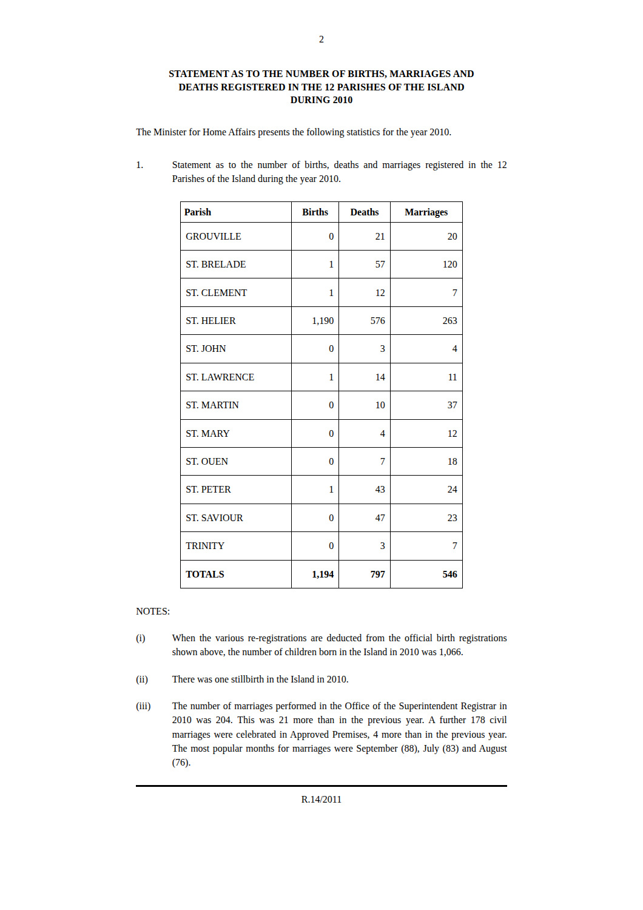2
Statement as to the number of births, marriages and
deaths registered in the 12 parishes of the island
during 2010
The Minister for Home Affairs presents the following statistics for the year 2010.
1.
Statement as to the number of births, deaths and marriages registered in the 12 Parishes of the Island during the year 2010.
| Parish | Births | Deaths | Marriages |
| --- | --- | --- | --- |
| GROUVILLE | 0 | 21 | 20 |
| ST. BRELADE | 1 | 57 | 120 |
| ST. CLEMENT | 1 | 12 | 7 |
| ST. HELIER | 1,190 | 576 | 263 |
| ST. JOHN | 0 | 3 | 4 |
| ST. LAWRENCE | 1 | 14 | 11 |
| ST. MARTIN | 0 | 10 | 37 |
| ST. MARY | 0 | 4 | 12 |
| ST. OUEN | 0 | 7 | 18 |
| ST. PETER | 1 | 43 | 24 |
| ST. SAVIOUR | 0 | 47 | 23 |
| TRINITY | 0 | 3 | 7 |
| TOTALS | 1,194 | 797 | 546 |
NOTES:
(i)
When the various re-registrations are deducted from the official birth registrations shown above, the number of children born in the Island in 2010 was 1,066.
(ii)
There was one stillbirth in the Island in 2010.
(iii)
The number of marriages performed in the Office of the Superintendent Registrar in 2010 was 204. This was 21 more than in the previous year. A further 178 civil marriages were celebrated in Approved Premises, 4 more than in the previous year. The most popular months for marriages were September (88), July (83) and August (76).
R.14/2011